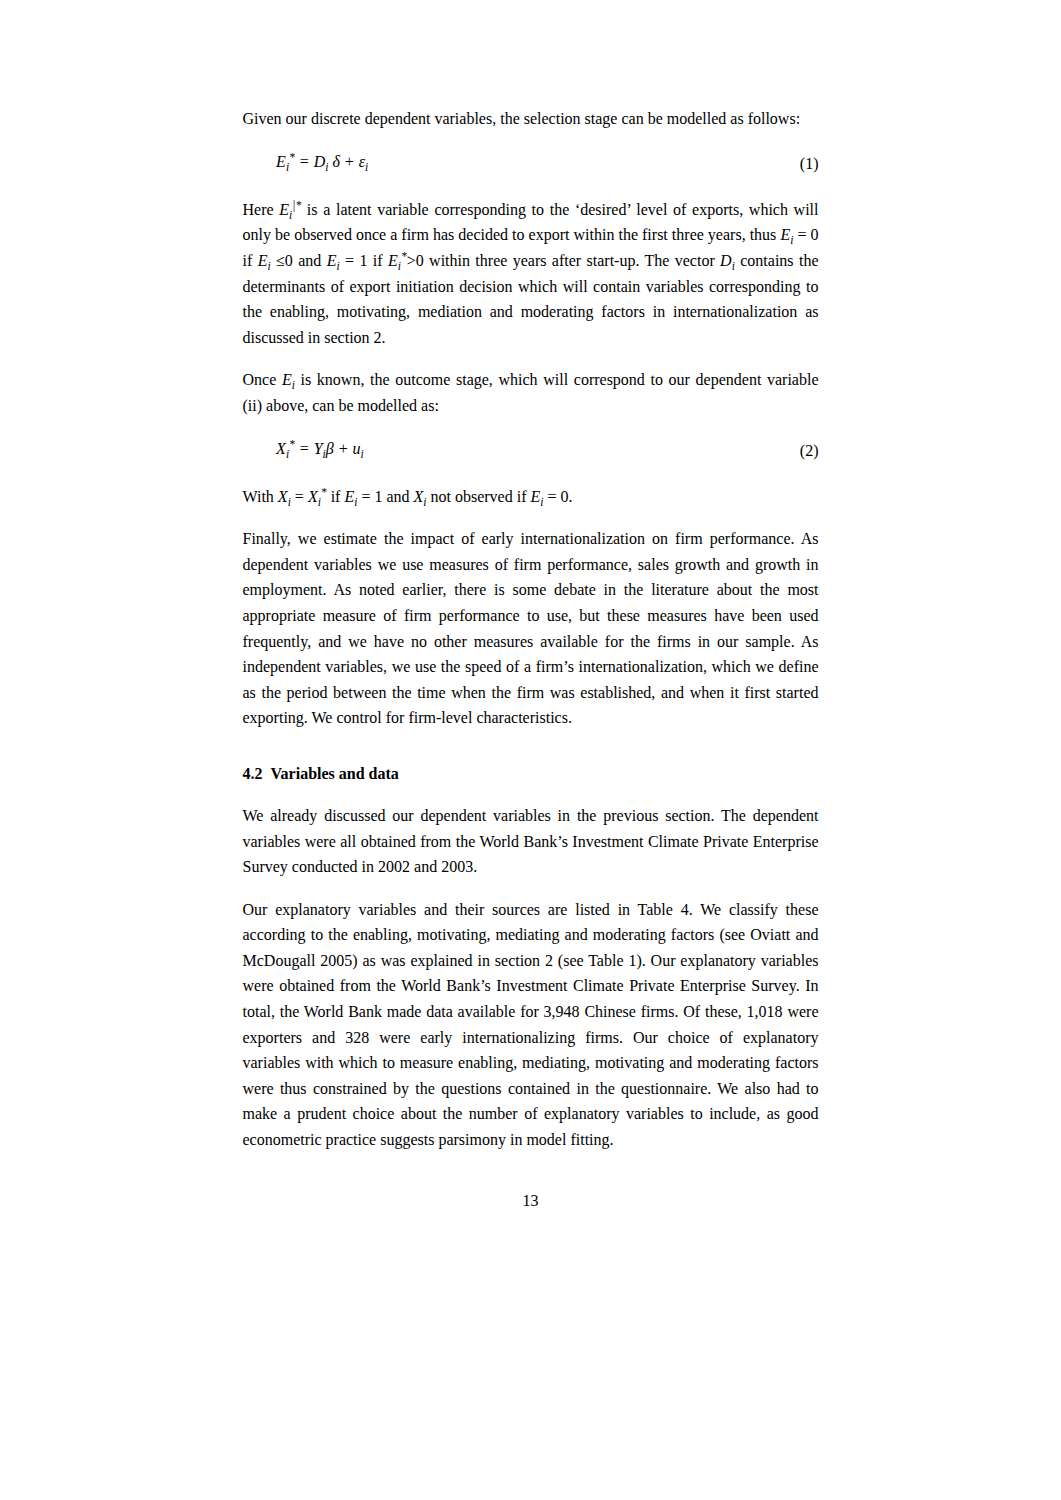Given our discrete dependent variables, the selection stage can be modelled as follows:
Ei* = Di δ + εi (1)
Here Ei|* is a latent variable corresponding to the ‘desired’ level of exports, which will only be observed once a firm has decided to export within the first three years, thus Ei = 0 if Ei ≤0 and Ei = 1 if Ei*>0 within three years after start-up. The vector Di contains the determinants of export initiation decision which will contain variables corresponding to the enabling, motivating, mediation and moderating factors in internationalization as discussed in section 2.
Once Ei is known, the outcome stage, which will correspond to our dependent variable (ii) above, can be modelled as:
Xi* = Yiβ + ui (2)
With Xi = Xi* if Ei = 1 and Xi not observed if Ei = 0.
Finally, we estimate the impact of early internationalization on firm performance. As dependent variables we use measures of firm performance, sales growth and growth in employment. As noted earlier, there is some debate in the literature about the most appropriate measure of firm performance to use, but these measures have been used frequently, and we have no other measures available for the firms in our sample. As independent variables, we use the speed of a firm’s internationalization, which we define as the period between the time when the firm was established, and when it first started exporting. We control for firm-level characteristics.
4.2 Variables and data
We already discussed our dependent variables in the previous section. The dependent variables were all obtained from the World Bank’s Investment Climate Private Enterprise Survey conducted in 2002 and 2003.
Our explanatory variables and their sources are listed in Table 4. We classify these according to the enabling, motivating, mediating and moderating factors (see Oviatt and McDougall 2005) as was explained in section 2 (see Table 1). Our explanatory variables were obtained from the World Bank’s Investment Climate Private Enterprise Survey. In total, the World Bank made data available for 3,948 Chinese firms. Of these, 1,018 were exporters and 328 were early internationalizing firms. Our choice of explanatory variables with which to measure enabling, mediating, motivating and moderating factors were thus constrained by the questions contained in the questionnaire. We also had to make a prudent choice about the number of explanatory variables to include, as good econometric practice suggests parsimony in model fitting.
13